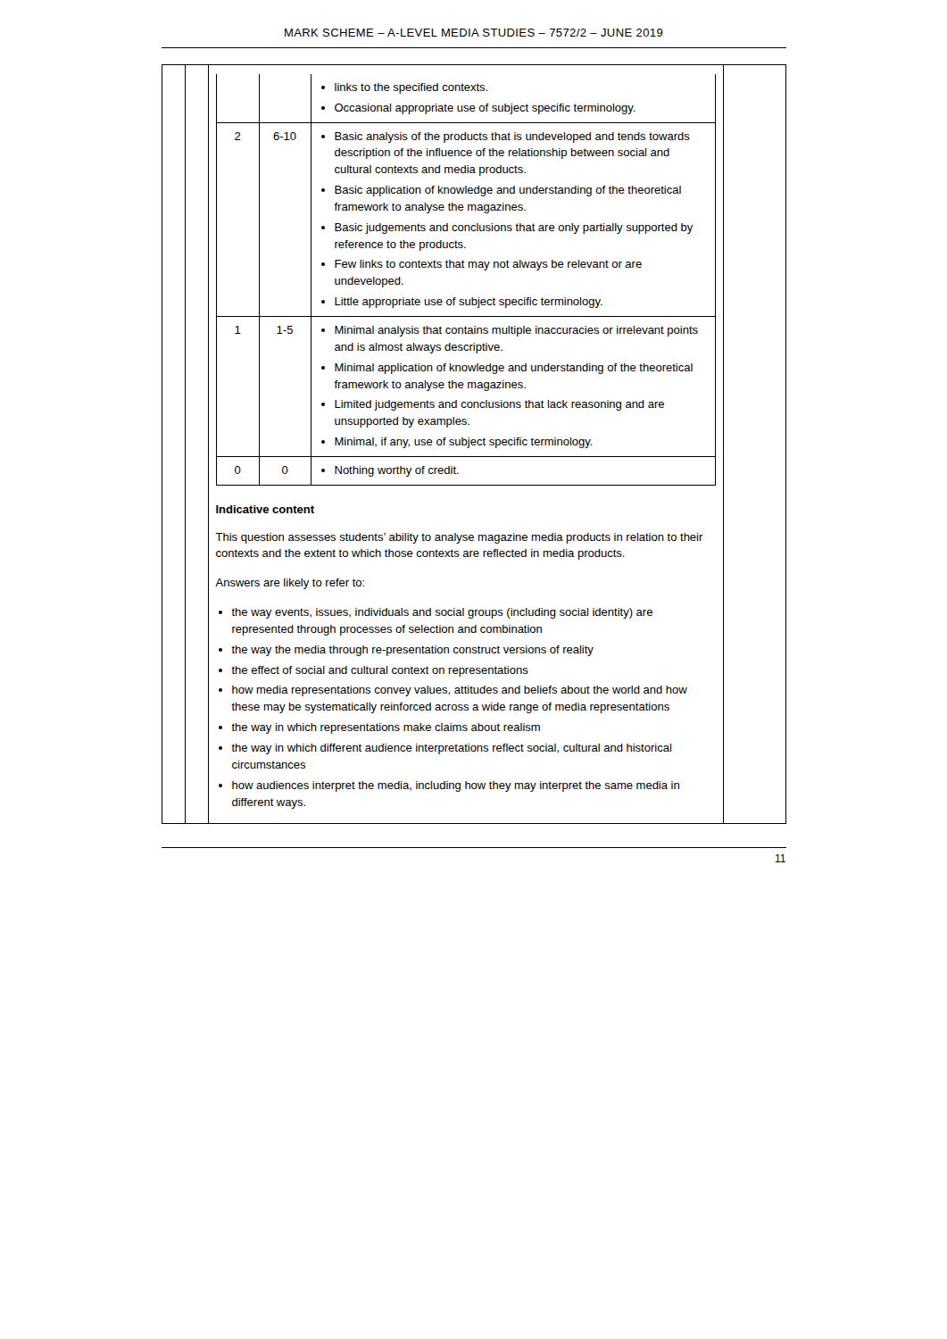MARK SCHEME – A-LEVEL MEDIA STUDIES – 7572/2 – JUNE 2019
| | | links to the specified contexts. Occasional appropriate use of subject specific terminology. |
| 2 | 6-10 | Basic analysis of the products that is undeveloped and tends towards description of the influence of the relationship between social and cultural contexts and media products. Basic application of knowledge and understanding of the theoretical framework to analyse the magazines. Basic judgements and conclusions that are only partially supported by reference to the products. Few links to contexts that may not always be relevant or are undeveloped. Little appropriate use of subject specific terminology. |
| 1 | 1-5 | Minimal analysis that contains multiple inaccuracies or irrelevant points and is almost always descriptive. Minimal application of knowledge and understanding of the theoretical framework to analyse the magazines. Limited judgements and conclusions that lack reasoning and are unsupported by examples. Minimal, if any, use of subject specific terminology. |
| 0 | 0 | Nothing worthy of credit. |
Indicative content
This question assesses students’ ability to analyse magazine media products in relation to their contexts and the extent to which those contexts are reflected in media products.
Answers are likely to refer to:
the way events, issues, individuals and social groups (including social identity) are represented through processes of selection and combination
the way the media through re-presentation construct versions of reality
the effect of social and cultural context on representations
how media representations convey values, attitudes and beliefs about the world and how these may be systematically reinforced across a wide range of media representations
the way in which representations make claims about realism
the way in which different audience interpretations reflect social, cultural and historical circumstances
how audiences interpret the media, including how they may interpret the same media in different ways.
11